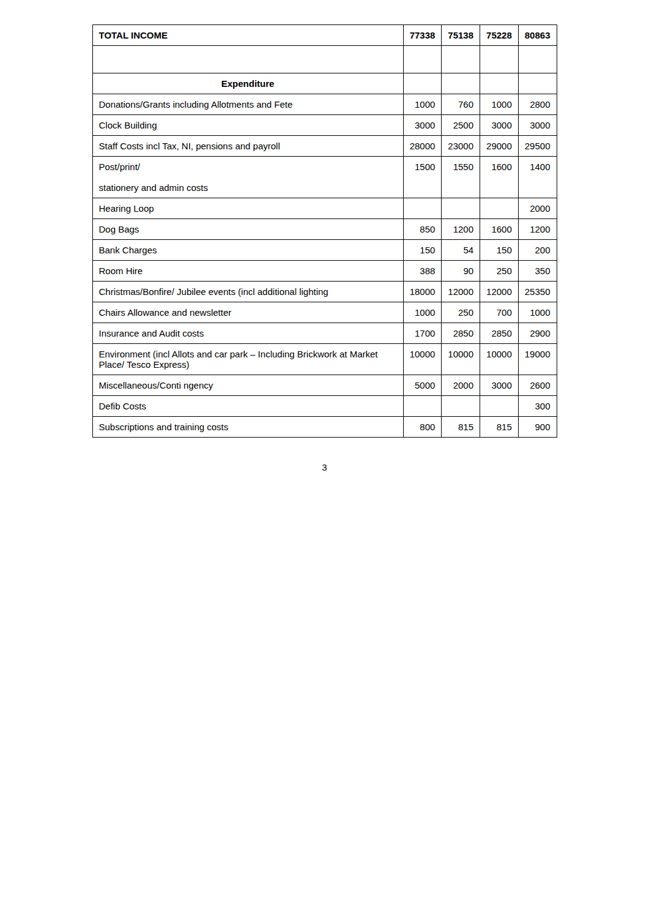| TOTAL INCOME | 77338 | 75138 | 75228 | 80863 |
| Expenditure | | | | |
| Donations/Grants including Allotments and Fete | 1000 | 760 | 1000 | 2800 |
| Clock Building | 3000 | 2500 | 3000 | 3000 |
| Staff Costs incl Tax, NI, pensions and payroll | 28000 | 23000 | 29000 | 29500 |
| Post/print/ stationery and admin costs | 1500 | 1550 | 1600 | 1400 |
| Hearing Loop | | | | 2000 |
| Dog Bags | 850 | 1200 | 1600 | 1200 |
| Bank Charges | 150 | 54 | 150 | 200 |
| Room Hire | 388 | 90 | 250 | 350 |
| Christmas/Bonfire/ Jubilee events (incl additional lighting | 18000 | 12000 | 12000 | 25350 |
| Chairs Allowance and newsletter | 1000 | 250 | 700 | 1000 |
| Insurance and Audit costs | 1700 | 2850 | 2850 | 2900 |
| Environment (incl Allots and car park – Including Brickwork at Market Place/ Tesco Express) | 10000 | 10000 | 10000 | 19000 |
| Miscellaneous/Conti ngency | 5000 | 2000 | 3000 | 2600 |
| Defib Costs | | | | 300 |
| Subscriptions and training costs | 800 | 815 | 815 | 900 |
3